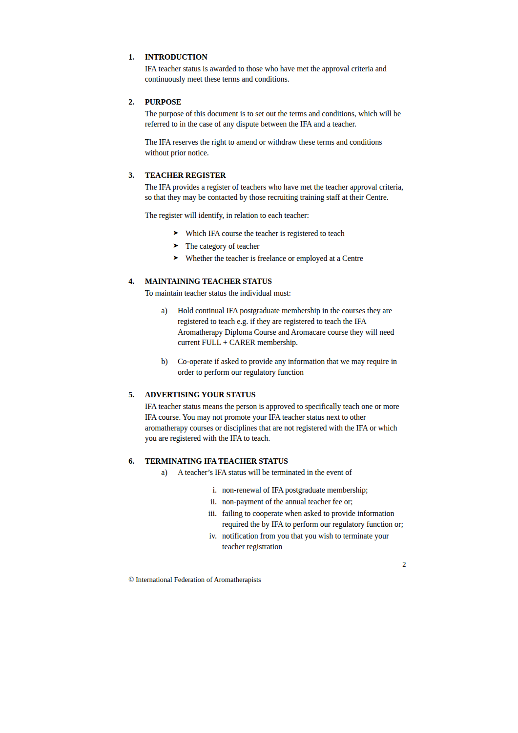Introduction
IFA teacher status is awarded to those who have met the approval criteria and continuously meet these terms and conditions.
Purpose
The purpose of this document is to set out the terms and conditions, which will be referred to in the case of any dispute between the IFA and a teacher.
The IFA reserves the right to amend or withdraw these terms and conditions without prior notice.
Teacher Register
The IFA provides a register of teachers who have met the teacher approval criteria, so that they may be contacted by those recruiting training staff at their Centre.
The register will identify, in relation to each teacher:
Which IFA course the teacher is registered to teach
The category of teacher
Whether the teacher is freelance or employed at a Centre
Maintaining Teacher Status
To maintain teacher status the individual must:
Hold continual IFA postgraduate membership in the courses they are registered to teach e.g. if they are registered to teach the IFA Aromatherapy Diploma Course and Aromacare course they will need current FULL + CARER membership.
Co-operate if asked to provide any information that we may require in order to perform our regulatory function
Advertising Your Status
IFA teacher status means the person is approved to specifically teach one or more IFA course. You may not promote your IFA teacher status next to other aromatherapy courses or disciplines that are not registered with the IFA or which you are registered with the IFA to teach.
Terminating IFA Teacher Status
A teacher’s IFA status will be terminated in the event of
non-renewal of IFA postgraduate membership;
non-payment of the annual teacher fee or;
failing to cooperate when asked to provide information required the by IFA to perform our regulatory function or;
notification from you that you wish to terminate your teacher registration
2
© International Federation of Aromatherapists